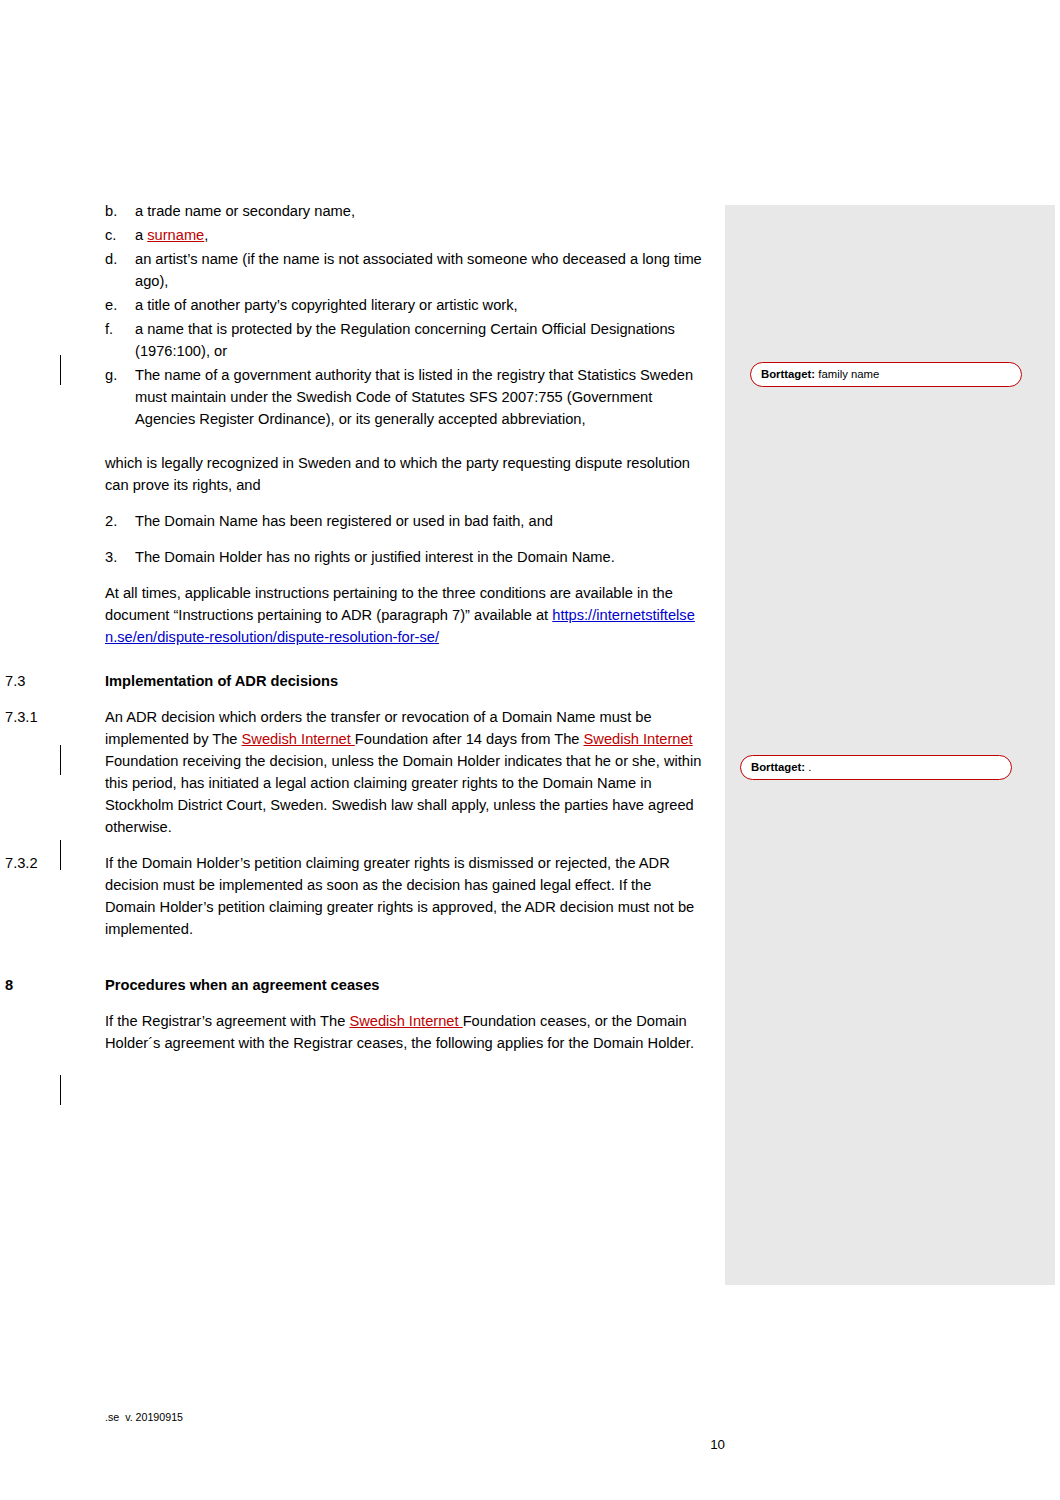b. a trade name or secondary name,
c. a surname,
d. an artist’s name (if the name is not associated with someone who deceased a long time ago),
e. a title of another party’s copyrighted literary or artistic work,
f. a name that is protected by the Regulation concerning Certain Official Designations (1976:100), or
g. The name of a government authority that is listed in the registry that Statistics Sweden must maintain under the Swedish Code of Statutes SFS 2007:755 (Government Agencies Register Ordinance), or its generally accepted abbreviation,
which is legally recognized in Sweden and to which the party requesting dispute resolution can prove its rights, and
2. The Domain Name has been registered or used in bad faith, and
3. The Domain Holder has no rights or justified interest in the Domain Name.
At all times, applicable instructions pertaining to the three conditions are available in the document “Instructions pertaining to ADR (paragraph 7)” available at https://internetstiftelsen.se/en/dispute-resolution/dispute-resolution-for-se/
7.3
Implementation of ADR decisions
7.3.1
An ADR decision which orders the transfer or revocation of a Domain Name must be implemented by The Swedish Internet Foundation after 14 days from The Swedish Internet Foundation receiving the decision, unless the Domain Holder indicates that he or she, within this period, has initiated a legal action claiming greater rights to the Domain Name in Stockholm District Court, Sweden. Swedish law shall apply, unless the parties have agreed otherwise.
7.3.2
If the Domain Holder’s petition claiming greater rights is dismissed or rejected, the ADR decision must be implemented as soon as the decision has gained legal effect. If the Domain Holder’s petition claiming greater rights is approved, the ADR decision must not be implemented.
8
Procedures when an agreement ceases
If the Registrar’s agreement with The Swedish Internet Foundation ceases, or the Domain Holder´s agreement with the Registrar ceases, the following applies for the Domain Holder.
Borttaget: family name
Borttaget: .
.se v. 20190915
10